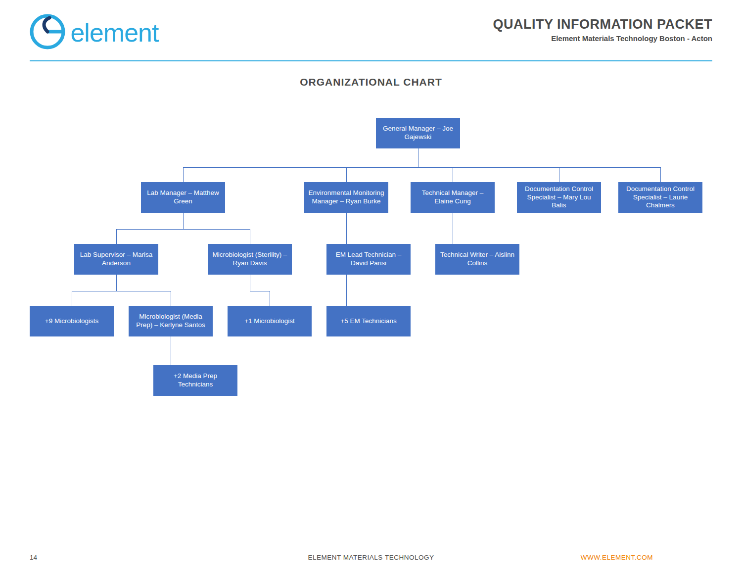element
QUALITY INFORMATION PACKET
Element Materials Technology Boston - Acton
ORGANIZATIONAL CHART
General Manager – Joe Gajewski
Lab Manager – Matthew Green
Environmental Monitoring Manager – Ryan Burke
Technical Manager – Elaine Cung
Documentation Control Specialist – Mary Lou Balis
Documentation Control Specialist – Laurie Chalmers
Lab Supervisor – Marisa Anderson
Microbiologist (Sterility) – Ryan Davis
EM Lead Technician – David Parisi
Technical Writer – Aislinn Collins
+9 Microbiologists
Microbiologist (Media Prep) – Kerlyne Santos
+1 Microbiologist
+5 EM Technicians
+2 Media Prep Technicians
14
ELEMENT MATERIALS TECHNOLOGY
WWW.ELEMENT.COM